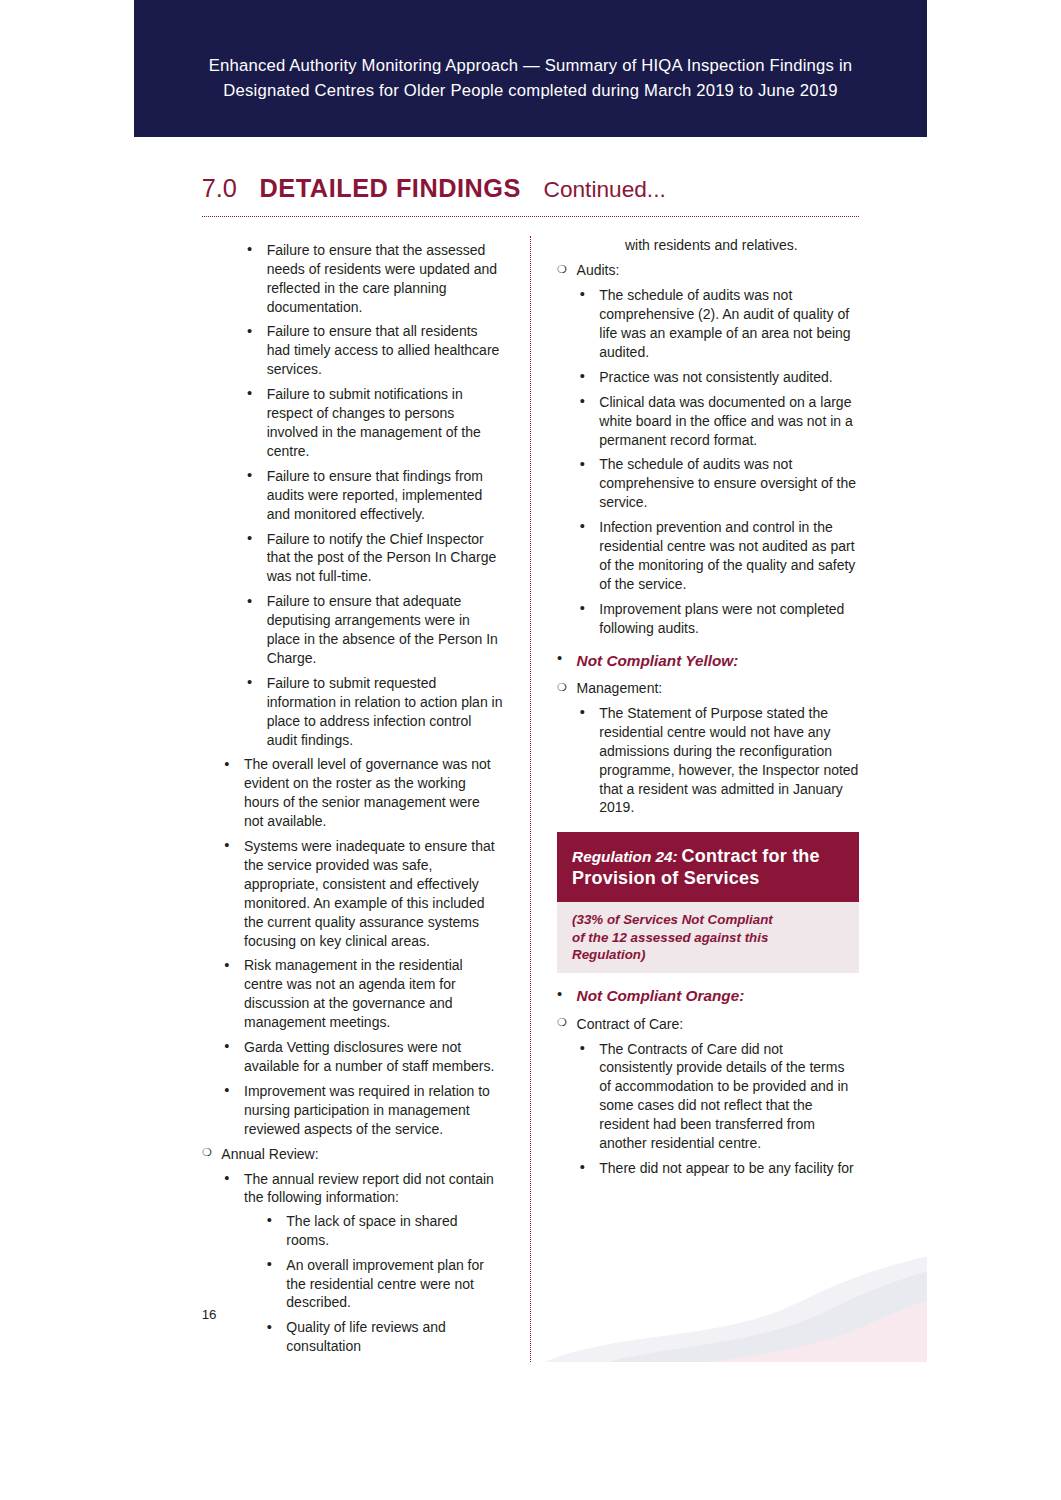Enhanced Authority Monitoring Approach — Summary of HIQA Inspection Findings in
Designated Centres for Older People completed during March 2019 to June 2019
7.0 DETAILED FINDINGS Continued...
Failure to ensure that the assessed needs of residents were updated and reflected in the care planning documentation.
Failure to ensure that all residents had timely access to allied healthcare services.
Failure to submit notifications in respect of changes to persons involved in the management of the centre.
Failure to ensure that findings from audits were reported, implemented and monitored effectively.
Failure to notify the Chief Inspector that the post of the Person In Charge was not full-time.
Failure to ensure that adequate deputising arrangements were in place in the absence of the Person In Charge.
Failure to submit requested information in relation to action plan in place to address infection control audit findings.
The overall level of governance was not evident on the roster as the working hours of the senior management were not available.
Systems were inadequate to ensure that the service provided was safe, appropriate, consistent and effectively monitored. An example of this included the current quality assurance systems focusing on key clinical areas.
Risk management in the residential centre was not an agenda item for discussion at the governance and management meetings.
Garda Vetting disclosures were not available for a number of staff members.
Improvement was required in relation to nursing participation in management reviewed aspects of the service.
Annual Review:
The annual review report did not contain the following information:
The lack of space in shared rooms.
An overall improvement plan for the residential centre were not described.
Quality of life reviews and consultation
with residents and relatives.
Audits:
The schedule of audits was not comprehensive (2). An audit of quality of life was an example of an area not being audited.
Practice was not consistently audited.
Clinical data was documented on a large white board in the office and was not in a permanent record format.
The schedule of audits was not comprehensive to ensure oversight of the service.
Infection prevention and control in the residential centre was not audited as part of the monitoring of the quality and safety of the service.
Improvement plans were not completed following audits.
Not Compliant Yellow:
Management:
The Statement of Purpose stated the residential centre would not have any admissions during the reconfiguration programme, however, the Inspector noted that a resident was admitted in January 2019.
Regulation 24: Contract for the Provision of Services
(33% of Services Not Compliant
of the 12 assessed against this Regulation)
Not Compliant Orange:
Contract of Care:
The Contracts of Care did not consistently provide details of the terms of accommodation to be provided and in some cases did not reflect that the resident had been transferred from another residential centre.
There did not appear to be any facility for
16